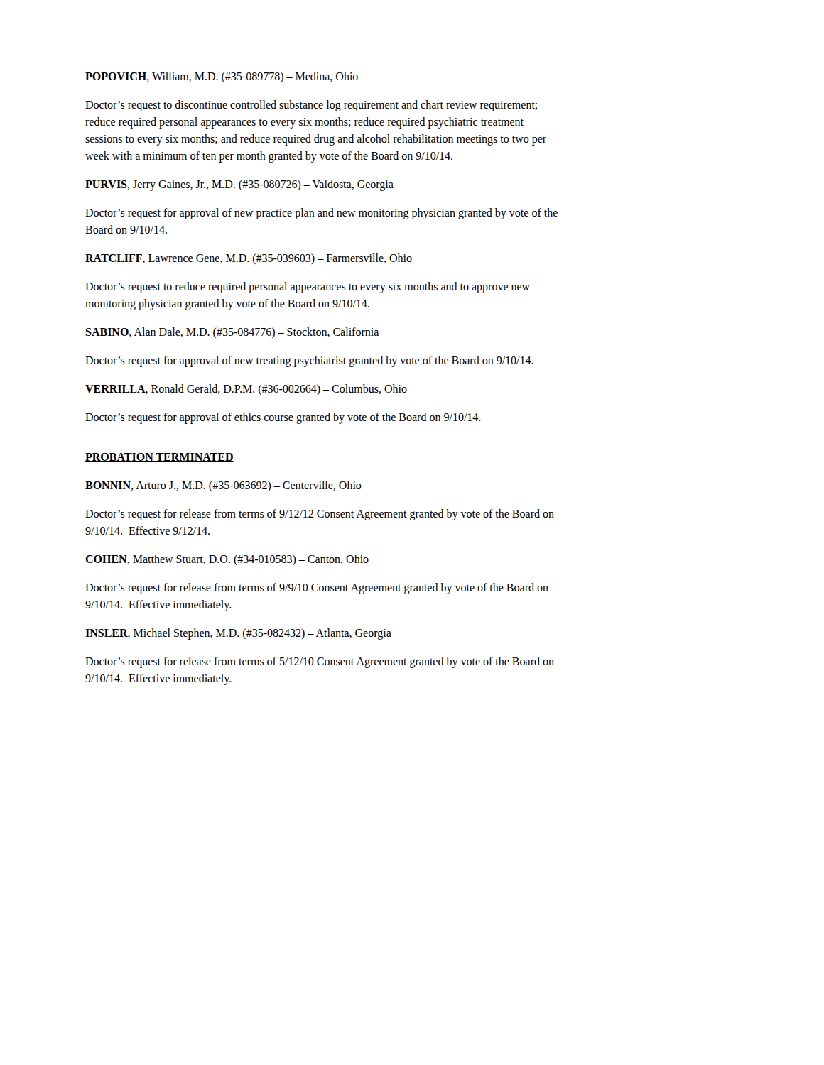POPOVICH, William, M.D. (#35-089778) – Medina, Ohio
Doctor’s request to discontinue controlled substance log requirement and chart review requirement; reduce required personal appearances to every six months; reduce required psychiatric treatment sessions to every six months; and reduce required drug and alcohol rehabilitation meetings to two per week with a minimum of ten per month granted by vote of the Board on 9/10/14.
PURVIS, Jerry Gaines, Jr., M.D. (#35-080726) – Valdosta, Georgia
Doctor’s request for approval of new practice plan and new monitoring physician granted by vote of the Board on 9/10/14.
RATCLIFF, Lawrence Gene, M.D. (#35-039603) – Farmersville, Ohio
Doctor’s request to reduce required personal appearances to every six months and to approve new monitoring physician granted by vote of the Board on 9/10/14.
SABINO, Alan Dale, M.D. (#35-084776) – Stockton, California
Doctor’s request for approval of new treating psychiatrist granted by vote of the Board on 9/10/14.
VERRILLA, Ronald Gerald, D.P.M. (#36-002664) – Columbus, Ohio
Doctor’s request for approval of ethics course granted by vote of the Board on 9/10/14.
PROBATION TERMINATED
BONNIN, Arturo J., M.D. (#35-063692) – Centerville, Ohio
Doctor’s request for release from terms of 9/12/12 Consent Agreement granted by vote of the Board on 9/10/14. Effective 9/12/14.
COHEN, Matthew Stuart, D.O. (#34-010583) – Canton, Ohio
Doctor’s request for release from terms of 9/9/10 Consent Agreement granted by vote of the Board on 9/10/14. Effective immediately.
INSLER, Michael Stephen, M.D. (#35-082432) – Atlanta, Georgia
Doctor’s request for release from terms of 5/12/10 Consent Agreement granted by vote of the Board on 9/10/14. Effective immediately.